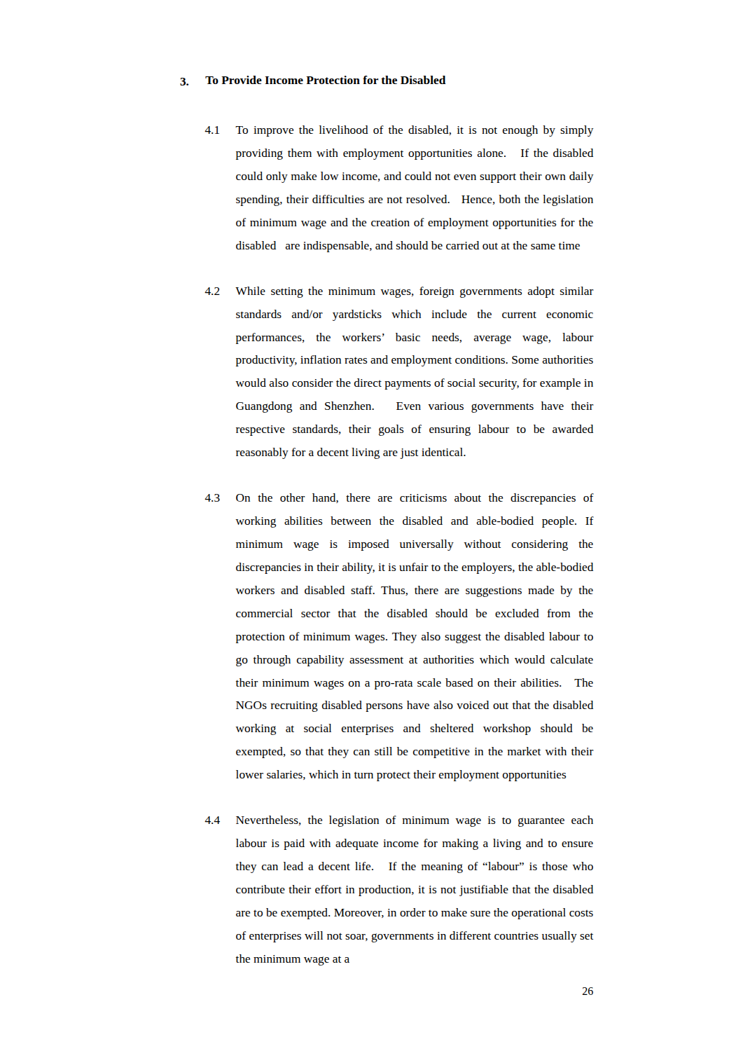3.
To Provide Income Protection for the Disabled
4.1
To improve the livelihood of the disabled, it is not enough by simply providing them with employment opportunities alone. If the disabled could only make low income, and could not even support their own daily spending, their difficulties are not resolved. Hence, both the legislation of minimum wage and the creation of employment opportunities for the disabled are indispensable, and should be carried out at the same time
4.2
While setting the minimum wages, foreign governments adopt similar standards and/or yardsticks which include the current economic performances, the workers’ basic needs, average wage, labour productivity, inflation rates and employment conditions. Some authorities would also consider the direct payments of social security, for example in Guangdong and Shenzhen. Even various governments have their respective standards, their goals of ensuring labour to be awarded reasonably for a decent living are just identical.
4.3
On the other hand, there are criticisms about the discrepancies of working abilities between the disabled and able-bodied people. If minimum wage is imposed universally without considering the discrepancies in their ability, it is unfair to the employers, the able-bodied workers and disabled staff. Thus, there are suggestions made by the commercial sector that the disabled should be excluded from the protection of minimum wages. They also suggest the disabled labour to go through capability assessment at authorities which would calculate their minimum wages on a pro-rata scale based on their abilities. The NGOs recruiting disabled persons have also voiced out that the disabled working at social enterprises and sheltered workshop should be exempted, so that they can still be competitive in the market with their lower salaries, which in turn protect their employment opportunities
4.4
Nevertheless, the legislation of minimum wage is to guarantee each labour is paid with adequate income for making a living and to ensure they can lead a decent life. If the meaning of “labour” is those who contribute their effort in production, it is not justifiable that the disabled are to be exempted. Moreover, in order to make sure the operational costs of enterprises will not soar, governments in different countries usually set the minimum wage at a
26